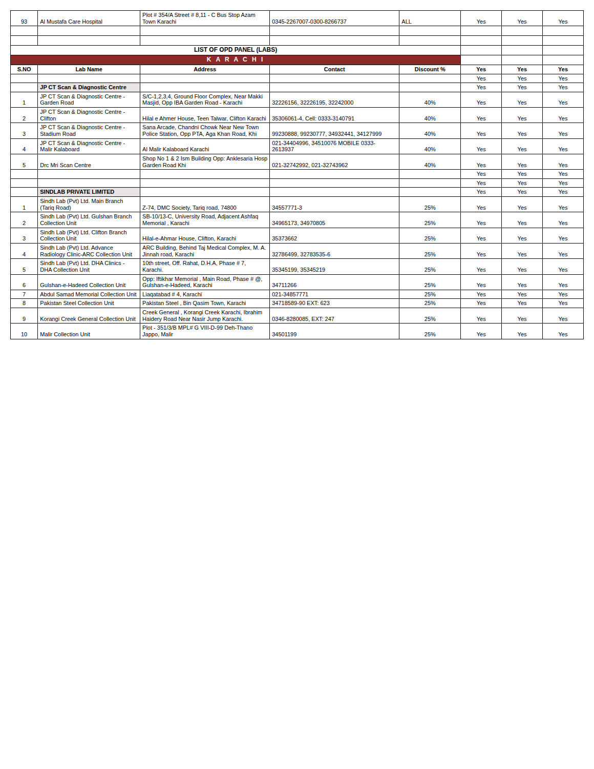| 93 | Al Mustafa Care Hospital | Plot # 354/A Street # 8,11 - C Bus Stop Azam Town Karachi | 0345-2267007-0300-8266737 | ALL | Yes | Yes | Yes |
| LIST OF OPD PANEL (LABS) | | | |
| K A R A C H I | | | |
| S.NO | Lab Name | Address | Contact | Discount % | Yes | Yes | Yes |
| | | | | | Yes | Yes | Yes |
| | JP CT Scan & Diagnostic Centre | | | | Yes | Yes | Yes |
| 1 | JP CT Scan & Diagnostic Centre - Garden Road | S/C-1,2,3,4, Ground Floor Complex, Near Makki Masjid, Opp IBA Garden Road - Karachi | 32226156, 32226195, 32242000 | 40% | Yes | Yes | Yes |
| 2 | JP CT Scan & Diagnostic Centre - Clifton | Hilal e Ahmer House, Teen Talwar, Clifton Karachi | 35306061-4, Cell: 0333-3140791 | 40% | Yes | Yes | Yes |
| 3 | JP CT Scan & Diagnostic Centre - Stadium Road | Sana Arcade, Chandni Chowk Near New Town Police Station, Opp PTA, Aga Khan Road, Khi | 99230888, 99230777, 34932441, 34127999 | 40% | Yes | Yes | Yes |
| 4 | JP CT Scan & Diagnostic Centre - Malir Kalaboard | Al Malir Kalaboard Karachi | 021-34404996, 34510076 MOBILE 0333-2613937 | 40% | Yes | Yes | Yes |
| 5 | Drc Mri Scan Centre | Shop No 1 & 2 Ism Building Opp: Anklesaria Hosp Garden Road Khi | 021-32742992, 021-32743962 | 40% | Yes | Yes | Yes |
| | | | | | Yes | Yes | Yes |
| | | | | | Yes | Yes | Yes |
| | SINDLAB PRIVATE LIMITED | | | | Yes | Yes | Yes |
| 1 | Sindh Lab (Pvt) Ltd. Main Branch (Tariq Road) | Z-74, DMC Society, Tariq road, 74800 | 34557771-3 | 25% | Yes | Yes | Yes |
| 2 | Sindh Lab (Pvt) Ltd. Gulshan Branch Collection Unit | SB-10/13-C, University Road, Adjacent Ashfaq Memorial , Karachi | 34965173, 34970805 | 25% | Yes | Yes | Yes |
| 3 | Sindh Lab (Pvt) Ltd. Clifton Branch Collection Unit | Hilal-e-Ahmar House, Clifton, Karachi | 35373662 | 25% | Yes | Yes | Yes |
| 4 | Sindh Lab (Pvt) Ltd. Advance Radiology Clinic-ARC Collection Unit | ARC Building, Behind Taj Medical Complex, M. A. Jinnah road, Karachi | 32786499, 32783535-6 | 25% | Yes | Yes | Yes |
| 5 | Sindh Lab (Pvt) Ltd. DHA Clinics - DHA Collection Unit | 10th street, Off. Rahat, D.H.A, Phase # 7, Karachi. | 35345199, 35345219 | 25% | Yes | Yes | Yes |
| 6 | Gulshan-e-Hadeed Collection Unit | Opp: Iftikhar Memorial , Main Road, Phase # @, Gulshan-e-Hadeed, Karachi | 34711266 | 25% | Yes | Yes | Yes |
| 7 | Abdul Samad Memorial Collection Unit | Liaqatabad # 4, Karachi | 021-34857771 | 25% | Yes | Yes | Yes |
| 8 | Pakistan Steel Collection Unit | Pakistan Steel , Bin Qasim Town, Karachi | 34718589-90 EXT: 623 | 25% | Yes | Yes | Yes |
| 9 | Korangi Creek General Collection Unit | Creek General , Korangi Creek Karachi, Ibrahim Haidery Road Near Nasir Jump Karachi. | 0346-8280085, EXT: 247 | 25% | Yes | Yes | Yes |
| 10 | Malir Collection Unit | Plot - 351/3/B MPL# G VIII-D-99 Deh-Thano Jappo, Malir | 34501199 | 25% | Yes | Yes | Yes |